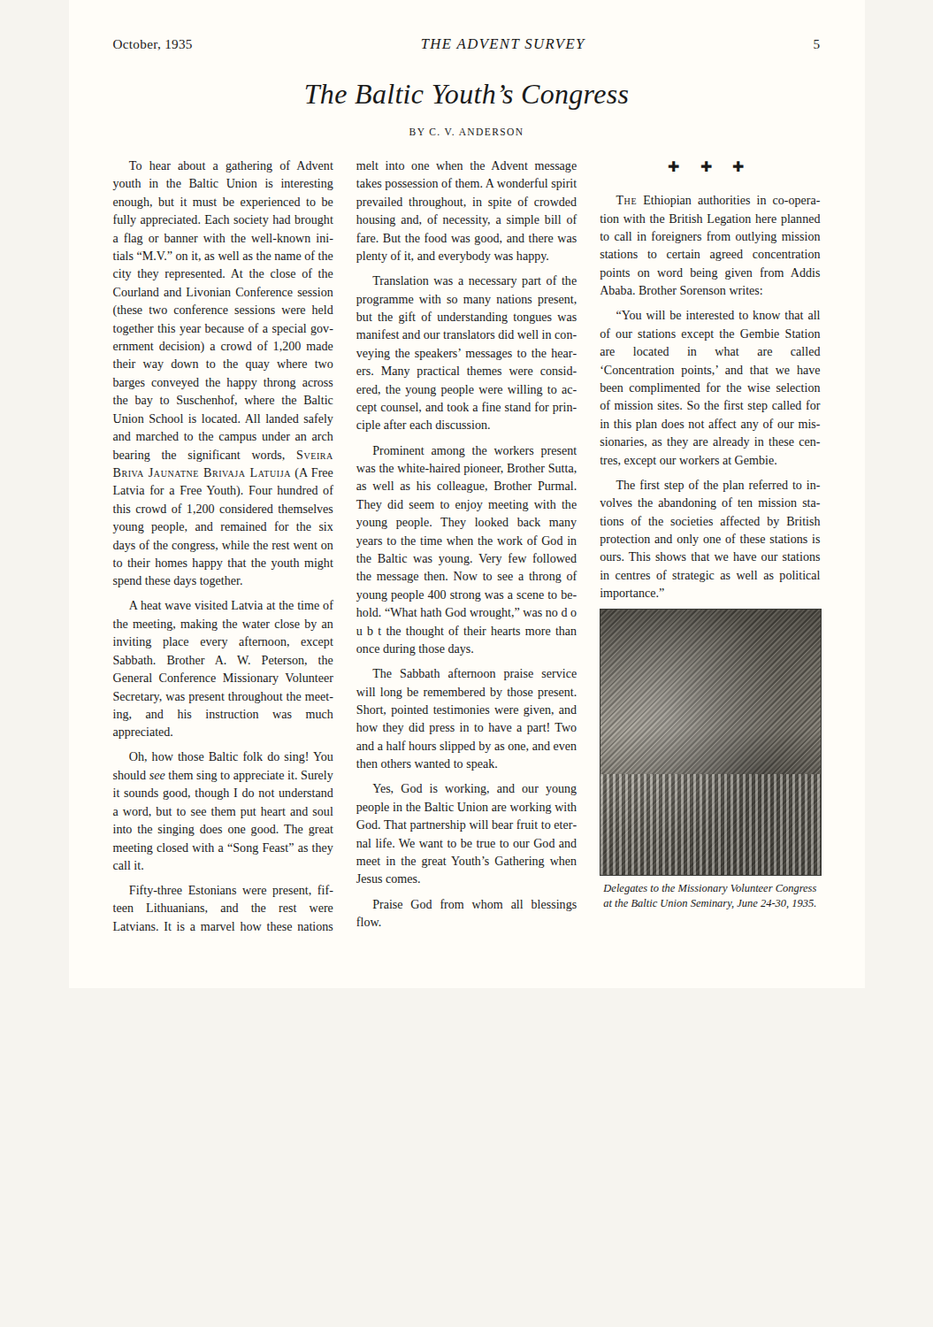October, 1935 THE ADVENT SURVEY 5
The Baltic Youth’s Congress
By C. V. Anderson
To hear about a gathering of Advent youth in the Baltic Union is interesting enough, but it must be experienced to be fully appreciated. Each society had brought a flag or banner with the well-known initials “M.V.” on it, as well as the name of the city they represented. At the close of the Courland and Livonian Conference session (these two conference sessions were held together this year because of a special government decision) a crowd of 1,200 made their way down to the quay where two barges conveyed the happy throng across the bay to Suschenhof, where the Baltic Union School is located. All landed safely and marched to the campus under an arch bearing the significant words, Sveira Briva Jaunatne Brivaja Latuija (A Free Latvia for a Free Youth). Four hundred of this crowd of 1,200 considered themselves young people, and remained for the six days of the congress, while the rest went on to their homes happy that the youth might spend these days together.
A heat wave visited Latvia at the time of the meeting, making the water close by an inviting place every afternoon, except Sabbath. Brother A. W. Peterson, the General Conference Missionary Volunteer Secretary, was present throughout the meeting, and his instruction was much appreciated.
Oh, how those Baltic folk do sing! You should see them sing to appreciate it. Surely it sounds good, though I do not understand a word, but to see them put heart and soul into the singing does one good. The great meeting closed with a “Song Feast” as they call it.
Fifty-three Estonians were present, fifteen Lithuanians, and the rest were Latvians. It is a marvel how these nations melt into one when the Advent message takes possession of them. A wonderful spirit prevailed throughout, in spite of crowded housing and, of necessity, a simple bill of fare. But the food was good, and there was plenty of it, and everybody was happy.
Translation was a necessary part of the programme with so many nations present, but the gift of understanding tongues was manifest and our translators did well in conveying the speakers’ messages to the hearers. Many practical themes were considered, the young people were willing to accept counsel, and took a fine stand for principle after each discussion.
Prominent among the workers present was the white-haired pioneer, Brother Sutta, as well as his colleague, Brother Purmal. They did seem to enjoy meeting with the young people. They looked back many years to the time when the work of God in the Baltic was young. Very few followed the message then. Now to see a throng of young people 400 strong was a scene to behold. “What hath God wrought,” was no d o u b t the thought of their hearts more than once during those days.
The Sabbath afternoon praise service will long be remembered by those present. Short, pointed testimonies were given, and how they did press in to have a part! Two and a half hours slipped by as one, and even then others wanted to speak.
Yes, God is working, and our young people in the Baltic Union are working with God. That partnership will bear fruit to eternal life. We want to be true to our God and meet in the great Youth’s Gathering when Jesus comes.
Praise God from whom all blessings flow.
✚ ✚ ✚
The Ethiopian authorities in co-operation with the British Legation here planned to call in foreigners from outlying mission stations to certain agreed concentration points on word being given from Addis Ababa. Brother Sorenson writes:
“You will be interested to know that all of our stations except the Gembie Station are located in what are called ‘Concentration points,’ and that we have been complimented for the wise selection of mission sites. So the first step called for in this plan does not affect any of our missionaries, as they are already in these centres, except our workers at Gembie.
The first step of the plan referred to involves the abandoning of ten mission stations of the societies affected by British protection and only one of these stations is ours. This shows that we have our stations in centres of strategic as well as political importance.”
Delegates to the Missionary Volunteer Congress at the Baltic Union Seminary, June 24-30, 1935.